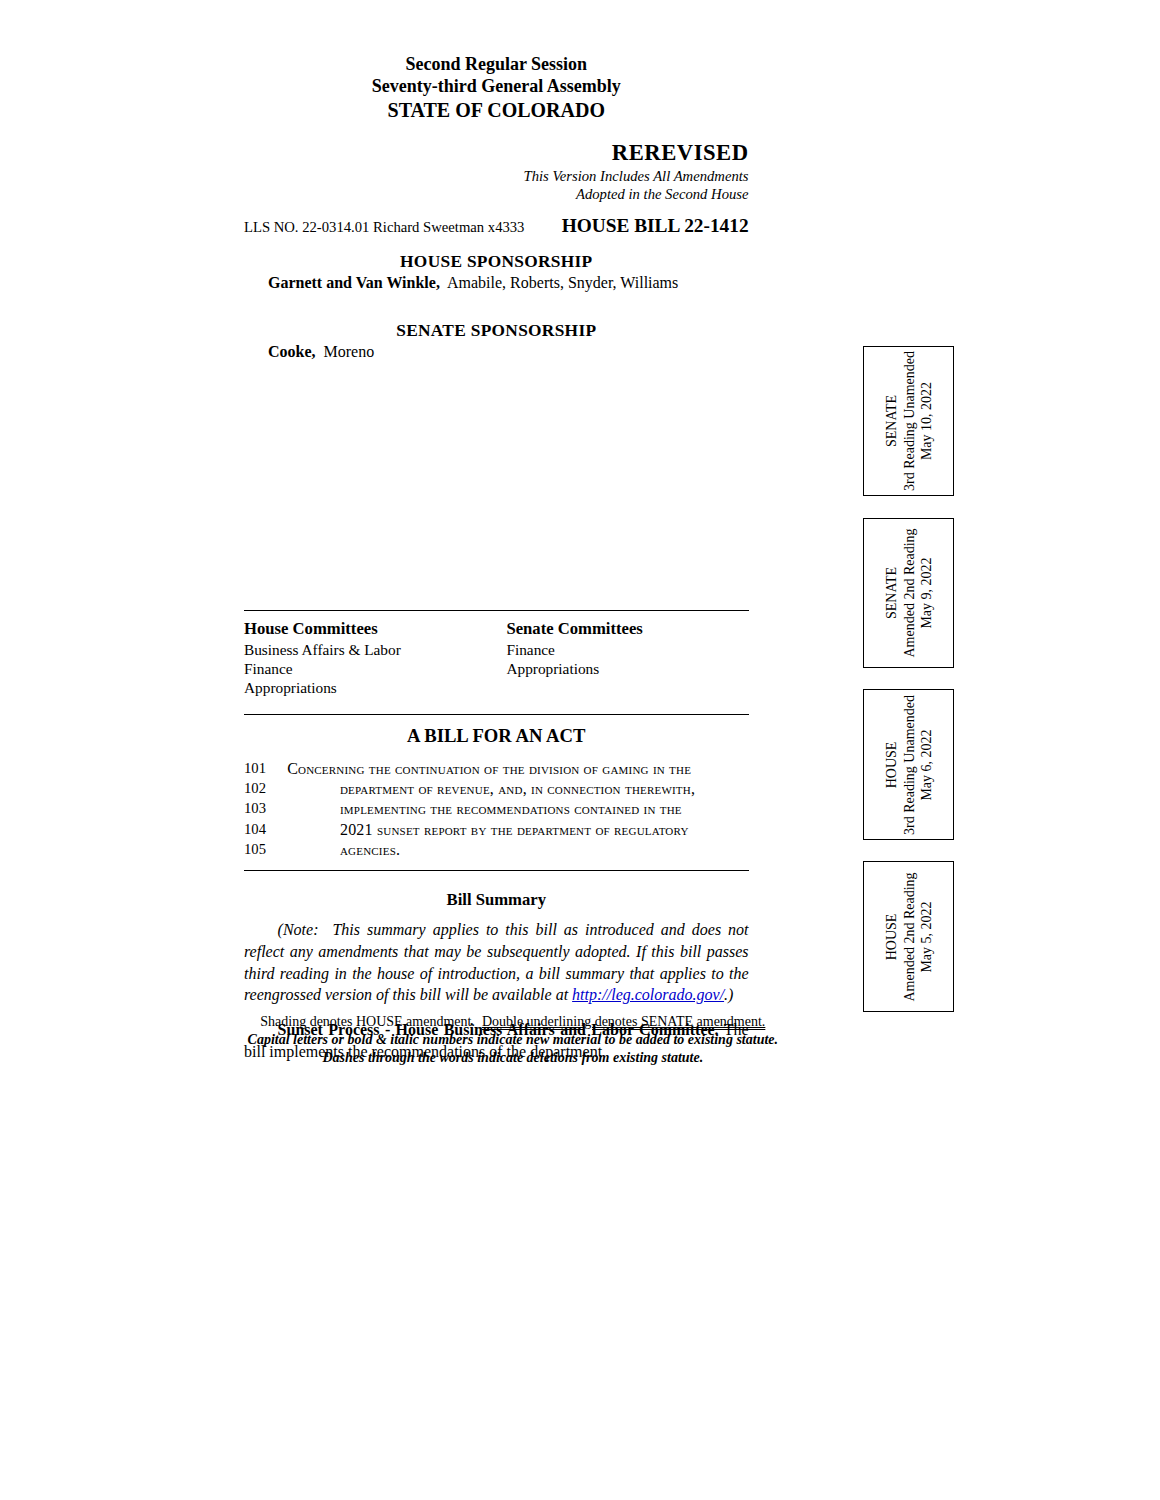Second Regular Session
Seventy-third General Assembly
STATE OF COLORADO
REREVISED
This Version Includes All Amendments
Adopted in the Second House
LLS NO. 22-0314.01 Richard Sweetman x4333
HOUSE BILL 22-1412
HOUSE SPONSORSHIP
Garnett and Van Winkle, Amabile, Roberts, Snyder, Williams
SENATE SPONSORSHIP
Cooke, Moreno
House Committees
Business Affairs & Labor
Finance
Appropriations
Senate Committees
Finance
Appropriations
A BILL FOR AN ACT
| 101 | C oncerning the continuation of the division of gaming in the |
| 102 | department of revenue, and, in connection therewith, |
| 103 | implementing the recommendations contained in the |
| 104 | 2021 sunset report by the department of regulatory |
| 105 | agencies. |
Bill Summary
(Note: This summary applies to this bill as introduced and does not reflect any amendments that may be subsequently adopted. If this bill passes third reading in the house of introduction, a bill summary that applies to the reengrossed version of this bill will be available at http://leg.colorado.gov/.)
Sunset Process - House Business Affairs and Labor Committee. The bill implements the recommendations of the department
SENATE
3rd Reading Unamended
May 10, 2022
SENATE
Amended 2nd Reading
May 9, 2022
HOUSE
3rd Reading Unamended
May 6, 2022
HOUSE
Amended 2nd Reading
May 5, 2022
Shading denotes HOUSE amendment. Double underlining denotes SENATE amendment.
Capital letters or bold & italic numbers indicate new material to be added to existing statute.
Dashes through the words indicate deletions from existing statute.